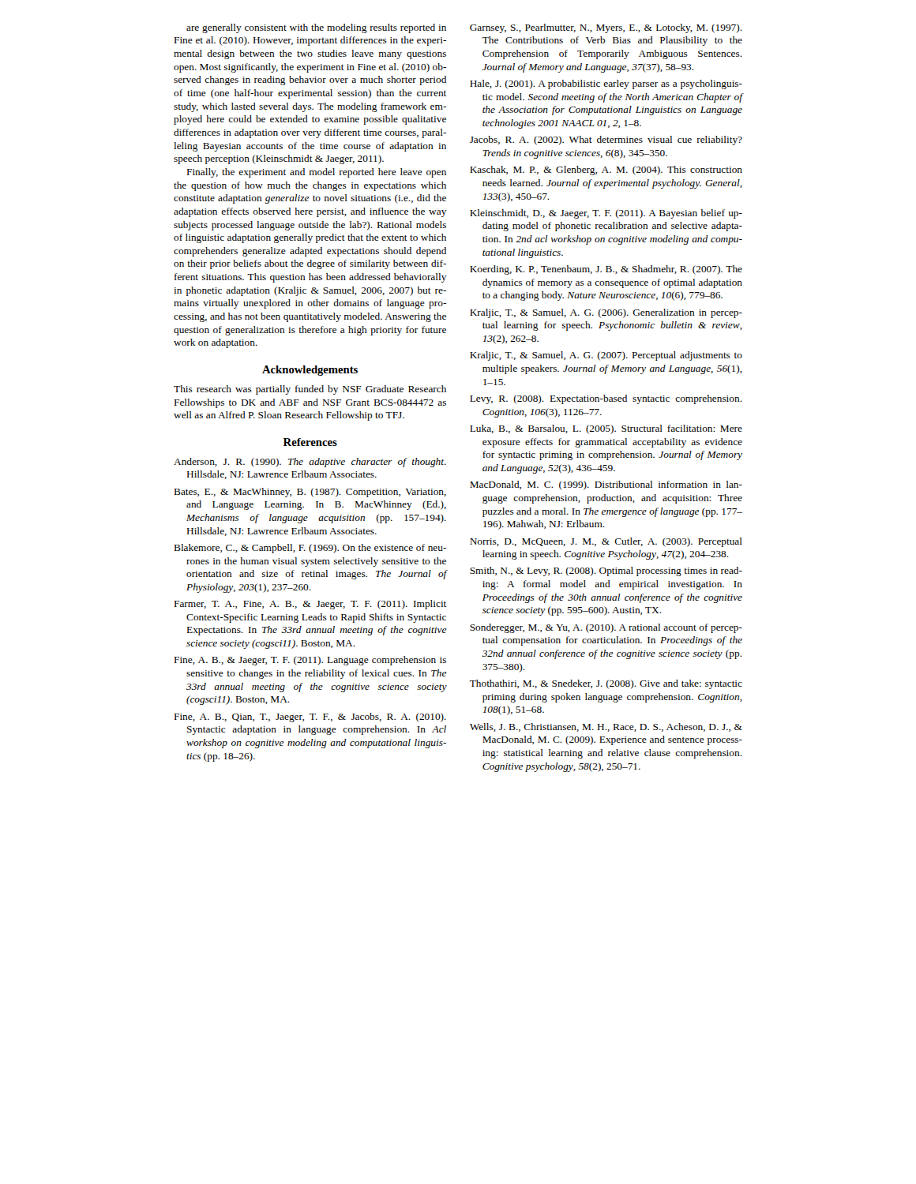are generally consistent with the modeling results reported in Fine et al. (2010). However, important differences in the experimental design between the two studies leave many questions open. Most significantly, the experiment in Fine et al. (2010) observed changes in reading behavior over a much shorter period of time (one half-hour experimental session) than the current study, which lasted several days. The modeling framework employed here could be extended to examine possible qualitative differences in adaptation over very different time courses, paralleling Bayesian accounts of the time course of adaptation in speech perception (Kleinschmidt & Jaeger, 2011).
Finally, the experiment and model reported here leave open the question of how much the changes in expectations which constitute adaptation generalize to novel situations (i.e., did the adaptation effects observed here persist, and influence the way subjects processed language outside the lab?). Rational models of linguistic adaptation generally predict that the extent to which comprehenders generalize adapted expectations should depend on their prior beliefs about the degree of similarity between different situations. This question has been addressed behaviorally in phonetic adaptation (Kraljic & Samuel, 2006, 2007) but remains virtually unexplored in other domains of language processing, and has not been quantitatively modeled. Answering the question of generalization is therefore a high priority for future work on adaptation.
Acknowledgements
This research was partially funded by NSF Graduate Research Fellowships to DK and ABF and NSF Grant BCS-0844472 as well as an Alfred P. Sloan Research Fellowship to TFJ.
References
Anderson, J. R. (1990). The adaptive character of thought. Hillsdale, NJ: Lawrence Erlbaum Associates.
Bates, E., & MacWhinney, B. (1987). Competition, Variation, and Language Learning. In B. MacWhinney (Ed.), Mechanisms of language acquisition (pp. 157–194). Hillsdale, NJ: Lawrence Erlbaum Associates.
Blakemore, C., & Campbell, F. (1969). On the existence of neurones in the human visual system selectively sensitive to the orientation and size of retinal images. The Journal of Physiology, 203(1), 237–260.
Farmer, T. A., Fine, A. B., & Jaeger, T. F. (2011). Implicit Context-Specific Learning Leads to Rapid Shifts in Syntactic Expectations. In The 33rd annual meeting of the cognitive science society (cogsci11). Boston, MA.
Fine, A. B., & Jaeger, T. F. (2011). Language comprehension is sensitive to changes in the reliability of lexical cues. In The 33rd annual meeting of the cognitive science society (cogsci11). Boston, MA.
Fine, A. B., Qian, T., Jaeger, T. F., & Jacobs, R. A. (2010). Syntactic adaptation in language comprehension. In Acl workshop on cognitive modeling and computational linguistics (pp. 18–26).
Garnsey, S., Pearlmutter, N., Myers, E., & Lotocky, M. (1997). The Contributions of Verb Bias and Plausibility to the Comprehension of Temporarily Ambiguous Sentences. Journal of Memory and Language, 37(37), 58–93.
Hale, J. (2001). A probabilistic earley parser as a psycholinguistic model. Second meeting of the North American Chapter of the Association for Computational Linguistics on Language technologies 2001 NAACL 01, 2, 1–8.
Jacobs, R. A. (2002). What determines visual cue reliability? Trends in cognitive sciences, 6(8), 345–350.
Kaschak, M. P., & Glenberg, A. M. (2004). This construction needs learned. Journal of experimental psychology. General, 133(3), 450–67.
Kleinschmidt, D., & Jaeger, T. F. (2011). A Bayesian belief updating model of phonetic recalibration and selective adaptation. In 2nd acl workshop on cognitive modeling and computational linguistics.
Koerding, K. P., Tenenbaum, J. B., & Shadmehr, R. (2007). The dynamics of memory as a consequence of optimal adaptation to a changing body. Nature Neuroscience, 10(6), 779–86.
Kraljic, T., & Samuel, A. G. (2006). Generalization in perceptual learning for speech. Psychonomic bulletin & review, 13(2), 262–8.
Kraljic, T., & Samuel, A. G. (2007). Perceptual adjustments to multiple speakers. Journal of Memory and Language, 56(1), 1–15.
Levy, R. (2008). Expectation-based syntactic comprehension. Cognition, 106(3), 1126–77.
Luka, B., & Barsalou, L. (2005). Structural facilitation: Mere exposure effects for grammatical acceptability as evidence for syntactic priming in comprehension. Journal of Memory and Language, 52(3), 436–459.
MacDonald, M. C. (1999). Distributional information in language comprehension, production, and acquisition: Three puzzles and a moral. In The emergence of language (pp. 177–196). Mahwah, NJ: Erlbaum.
Norris, D., McQueen, J. M., & Cutler, A. (2003). Perceptual learning in speech. Cognitive Psychology, 47(2), 204–238.
Smith, N., & Levy, R. (2008). Optimal processing times in reading: A formal model and empirical investigation. In Proceedings of the 30th annual conference of the cognitive science society (pp. 595–600). Austin, TX.
Sonderegger, M., & Yu, A. (2010). A rational account of perceptual compensation for coarticulation. In Proceedings of the 32nd annual conference of the cognitive science society (pp. 375–380).
Thothathiri, M., & Snedeker, J. (2008). Give and take: syntactic priming during spoken language comprehension. Cognition, 108(1), 51–68.
Wells, J. B., Christiansen, M. H., Race, D. S., Acheson, D. J., & MacDonald, M. C. (2009). Experience and sentence processing: statistical learning and relative clause comprehension. Cognitive psychology, 58(2), 250–71.